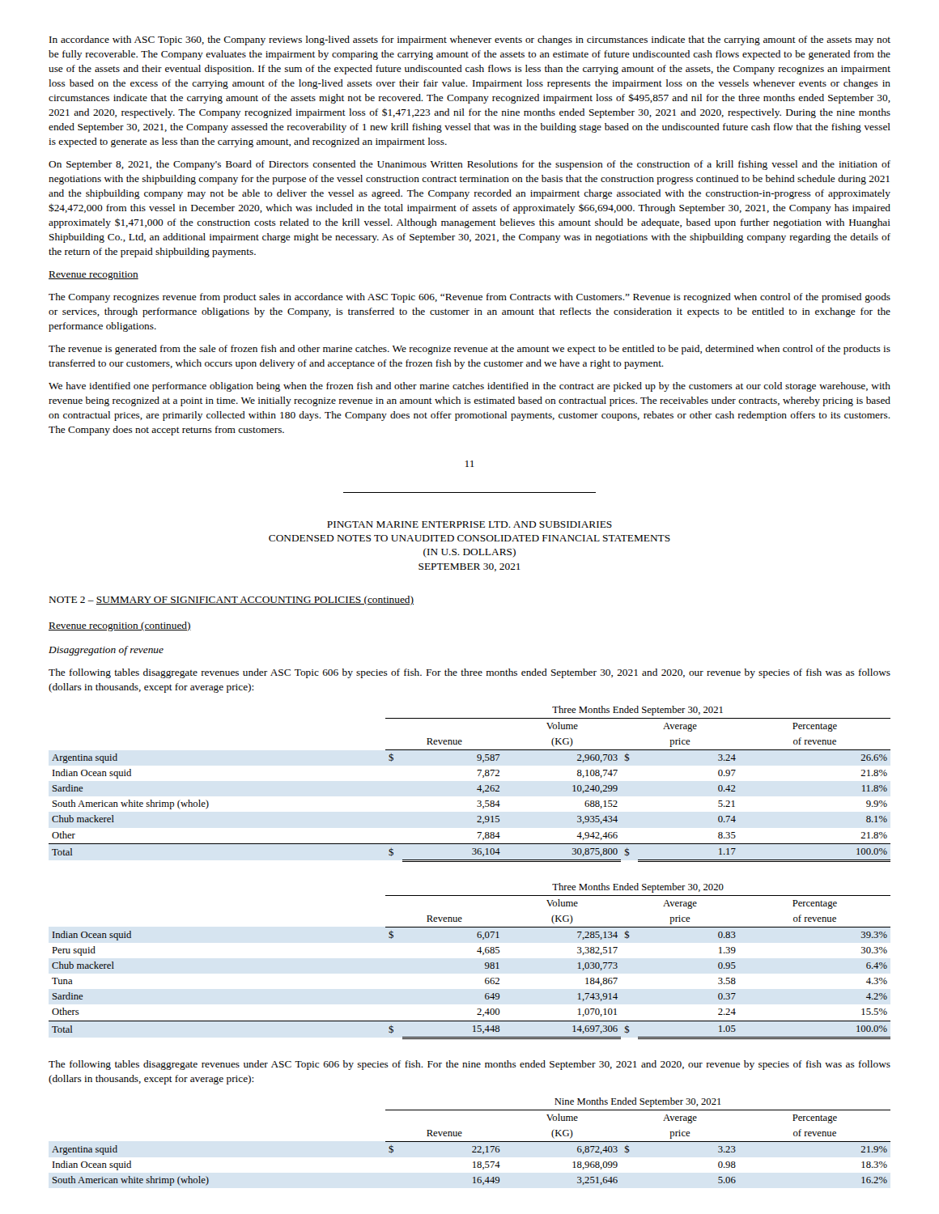In accordance with ASC Topic 360, the Company reviews long-lived assets for impairment whenever events or changes in circumstances indicate that the carrying amount of the assets may not be fully recoverable. The Company evaluates the impairment by comparing the carrying amount of the assets to an estimate of future undiscounted cash flows expected to be generated from the use of the assets and their eventual disposition. If the sum of the expected future undiscounted cash flows is less than the carrying amount of the assets, the Company recognizes an impairment loss based on the excess of the carrying amount of the long-lived assets over their fair value. Impairment loss represents the impairment loss on the vessels whenever events or changes in circumstances indicate that the carrying amount of the assets might not be recovered. The Company recognized impairment loss of $495,857 and nil for the three months ended September 30, 2021 and 2020, respectively. The Company recognized impairment loss of $1,471,223 and nil for the nine months ended September 30, 2021 and 2020, respectively. During the nine months ended September 30, 2021, the Company assessed the recoverability of 1 new krill fishing vessel that was in the building stage based on the undiscounted future cash flow that the fishing vessel is expected to generate as less than the carrying amount, and recognized an impairment loss.
On September 8, 2021, the Company's Board of Directors consented the Unanimous Written Resolutions for the suspension of the construction of a krill fishing vessel and the initiation of negotiations with the shipbuilding company for the purpose of the vessel construction contract termination on the basis that the construction progress continued to be behind schedule during 2021 and the shipbuilding company may not be able to deliver the vessel as agreed. The Company recorded an impairment charge associated with the construction-in-progress of approximately $24,472,000 from this vessel in December 2020, which was included in the total impairment of assets of approximately $66,694,000. Through September 30, 2021, the Company has impaired approximately $1,471,000 of the construction costs related to the krill vessel. Although management believes this amount should be adequate, based upon further negotiation with Huanghai Shipbuilding Co., Ltd, an additional impairment charge might be necessary. As of September 30, 2021, the Company was in negotiations with the shipbuilding company regarding the details of the return of the prepaid shipbuilding payments.
Revenue recognition
The Company recognizes revenue from product sales in accordance with ASC Topic 606, “Revenue from Contracts with Customers.” Revenue is recognized when control of the promised goods or services, through performance obligations by the Company, is transferred to the customer in an amount that reflects the consideration it expects to be entitled to in exchange for the performance obligations.
The revenue is generated from the sale of frozen fish and other marine catches. We recognize revenue at the amount we expect to be entitled to be paid, determined when control of the products is transferred to our customers, which occurs upon delivery of and acceptance of the frozen fish by the customer and we have a right to payment.
We have identified one performance obligation being when the frozen fish and other marine catches identified in the contract are picked up by the customers at our cold storage warehouse, with revenue being recognized at a point in time. We initially recognize revenue in an amount which is estimated based on contractual prices. The receivables under contracts, whereby pricing is based on contractual prices, are primarily collected within 180 days. The Company does not offer promotional payments, customer coupons, rebates or other cash redemption offers to its customers. The Company does not accept returns from customers.
11
PINGTAN MARINE ENTERPRISE LTD. AND SUBSIDIARIES
CONDENSED NOTES TO UNAUDITED CONSOLIDATED FINANCIAL STATEMENTS
(IN U.S. DOLLARS)
SEPTEMBER 30, 2021
NOTE 2 – SUMMARY OF SIGNIFICANT ACCOUNTING POLICIES (continued)
Revenue recognition (continued)
Disaggregation of revenue
The following tables disaggregate revenues under ASC Topic 606 by species of fish. For the three months ended September 30, 2021 and 2020, our revenue by species of fish was as follows (dollars in thousands, except for average price):
| | Three Months Ended September 30, 2021 |
| | | Volume | Average | Percentage |
| | Revenue | (KG) | price | of revenue |
| Argentina squid | $ | 9,587 | 2,960,703 | $ | 3.24 | 26.6% |
| Indian Ocean squid | | 7,872 | 8,108,747 | | 0.97 | 21.8% |
| Sardine | | 4,262 | 10,240,299 | | 0.42 | 11.8% |
| South American white shrimp (whole) | | 3,584 | 688,152 | | 5.21 | 9.9% |
| Chub mackerel | | 2,915 | 3,935,434 | | 0.74 | 8.1% |
| Other | | 7,884 | 4,942,466 | | 8.35 | 21.8% |
| Total | $ | 36,104 | 30,875,800 | $ | 1.17 | 100.0% |
| | Three Months Ended September 30, 2020 |
| | | Volume | Average | Percentage |
| | Revenue | (KG) | price | of revenue |
| Indian Ocean squid | $ | 6,071 | 7,285,134 | $ | 0.83 | 39.3% |
| Peru squid | | 4,685 | 3,382,517 | | 1.39 | 30.3% |
| Chub mackerel | | 981 | 1,030,773 | | 0.95 | 6.4% |
| Tuna | | 662 | 184,867 | | 3.58 | 4.3% |
| Sardine | | 649 | 1,743,914 | | 0.37 | 4.2% |
| Others | | 2,400 | 1,070,101 | | 2.24 | 15.5% |
| Total | $ | 15,448 | 14,697,306 | $ | 1.05 | 100.0% |
The following tables disaggregate revenues under ASC Topic 606 by species of fish. For the nine months ended September 30, 2021 and 2020, our revenue by species of fish was as follows (dollars in thousands, except for average price):
| | Nine Months Ended September 30, 2021 |
| | | Volume | Average | Percentage |
| | Revenue | (KG) | price | of revenue |
| Argentina squid | $ | 22,176 | 6,872,403 | $ | 3.23 | 21.9% |
| Indian Ocean squid | | 18,574 | 18,968,099 | | 0.98 | 18.3% |
| South American white shrimp (whole) | | 16,449 | 3,251,646 | | 5.06 | 16.2% |